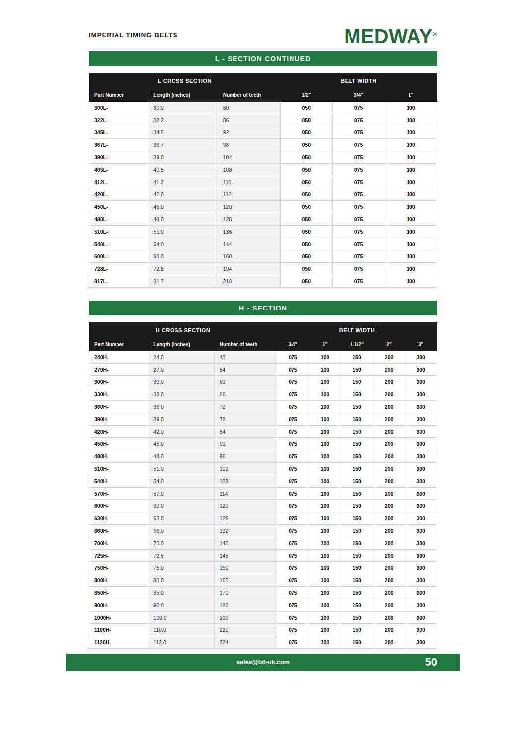Imperial Timing Belts
MEDWAY®
L - Section Continued
| L Cross Section | Belt Width |
| --- | --- |
| Part Number | Length (inches) | Number of teeth | 1/2” | 3/4” | 1” |
| 300L- | 30.0 | 80 | 050 | 075 | 100 |
| 322L- | 32.2 | 86 | 050 | 075 | 100 |
| 345L- | 34.5 | 92 | 050 | 075 | 100 |
| 367L- | 36.7 | 98 | 050 | 075 | 100 |
| 390L- | 39.0 | 104 | 050 | 075 | 100 |
| 405L- | 40.5 | 108 | 050 | 075 | 100 |
| 412L- | 41.2 | 110 | 050 | 075 | 100 |
| 420L- | 42.0 | 112 | 050 | 075 | 100 |
| 450L- | 45.0 | 120 | 050 | 075 | 100 |
| 480L- | 48.0 | 128 | 050 | 075 | 100 |
| 510L- | 51.0 | 136 | 050 | 075 | 100 |
| 540L- | 54.0 | 144 | 050 | 075 | 100 |
| 600L- | 60.0 | 160 | 050 | 075 | 100 |
| 728L- | 72.8 | 194 | 050 | 075 | 100 |
| 817L- | 81.7 | 218 | 050 | 075 | 100 |
H - Section
| H Cross Section | Belt Width |
| --- | --- |
| Part Number | Length (inches) | Number of teeth | 3/4” | 1” | 1-1/2” | 2” | 3” |
| 240H- | 24.0 | 48 | 075 | 100 | 150 | 200 | 300 |
| 270H- | 27.0 | 54 | 075 | 100 | 150 | 200 | 300 |
| 300H- | 30.0 | 60 | 075 | 100 | 150 | 200 | 300 |
| 330H- | 33.0 | 66 | 075 | 100 | 150 | 200 | 300 |
| 360H- | 36.0 | 72 | 075 | 100 | 150 | 200 | 300 |
| 390H- | 39.0 | 78 | 075 | 100 | 150 | 200 | 300 |
| 420H- | 42.0 | 84 | 075 | 100 | 150 | 200 | 300 |
| 450H- | 45.0 | 90 | 075 | 100 | 150 | 200 | 300 |
| 480H- | 48.0 | 96 | 075 | 100 | 150 | 200 | 300 |
| 510H- | 51.0 | 102 | 075 | 100 | 150 | 200 | 300 |
| 540H- | 54.0 | 108 | 075 | 100 | 150 | 200 | 300 |
| 570H- | 57.0 | 114 | 075 | 100 | 150 | 200 | 300 |
| 600H- | 60.0 | 120 | 075 | 100 | 150 | 200 | 300 |
| 630H- | 63.0 | 126 | 075 | 100 | 150 | 200 | 300 |
| 660H- | 66.0 | 132 | 075 | 100 | 150 | 200 | 300 |
| 700H- | 70.0 | 140 | 075 | 100 | 150 | 200 | 300 |
| 725H- | 72.5 | 145 | 075 | 100 | 150 | 200 | 300 |
| 750H- | 75.0 | 150 | 075 | 100 | 150 | 200 | 300 |
| 800H- | 80.0 | 160 | 075 | 100 | 150 | 200 | 300 |
| 850H- | 85.0 | 170 | 075 | 100 | 150 | 200 | 300 |
| 900H- | 90.0 | 180 | 075 | 100 | 150 | 200 | 300 |
| 1000H- | 100.0 | 200 | 075 | 100 | 150 | 200 | 300 |
| 1100H- | 110.0 | 220 | 075 | 100 | 150 | 200 | 300 |
| 1120H- | 112.0 | 224 | 075 | 100 | 150 | 200 | 300 |
sales@btl-uk.com
50